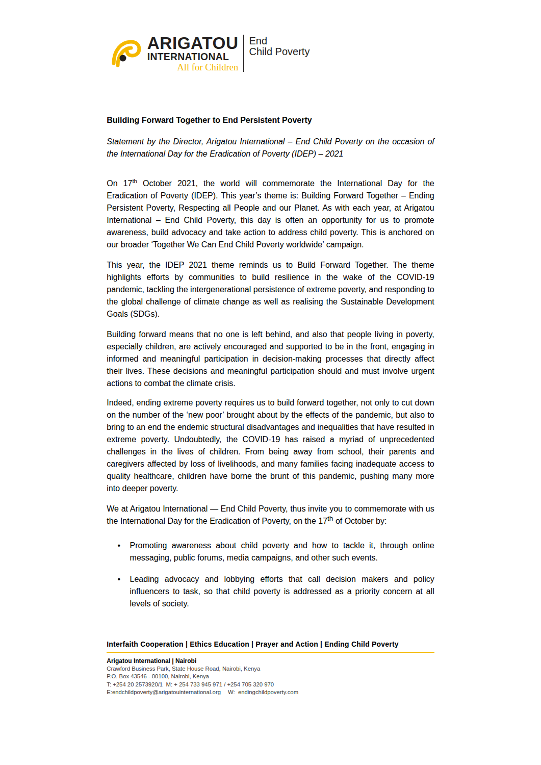ARIGATOU
INTERNATIONAL
All for Children
End
Child Poverty
Building Forward Together to End Persistent Poverty
Statement by the Director, Arigatou International – End Child Poverty on the occasion of the International Day for the Eradication of Poverty (IDEP) – 2021
On 17th October 2021, the world will commemorate the International Day for the Eradication of Poverty (IDEP). This year’s theme is: Building Forward Together – Ending Persistent Poverty, Respecting all People and our Planet. As with each year, at Arigatou International – End Child Poverty, this day is often an opportunity for us to promote awareness, build advocacy and take action to address child poverty. This is anchored on our broader ‘Together We Can End Child Poverty worldwide’ campaign.
This year, the IDEP 2021 theme reminds us to Build Forward Together. The theme highlights efforts by communities to build resilience in the wake of the COVID-19 pandemic, tackling the intergenerational persistence of extreme poverty, and responding to the global challenge of climate change as well as realising the Sustainable Development Goals (SDGs).
Building forward means that no one is left behind, and also that people living in poverty, especially children, are actively encouraged and supported to be in the front, engaging in informed and meaningful participation in decision-making processes that directly affect their lives. These decisions and meaningful participation should and must involve urgent actions to combat the climate crisis.
Indeed, ending extreme poverty requires us to build forward together, not only to cut down on the number of the ‘new poor’ brought about by the effects of the pandemic, but also to bring to an end the endemic structural disadvantages and inequalities that have resulted in extreme poverty. Undoubtedly, the COVID-19 has raised a myriad of unprecedented challenges in the lives of children. From being away from school, their parents and caregivers affected by loss of livelihoods, and many families facing inadequate access to quality healthcare, children have borne the brunt of this pandemic, pushing many more into deeper poverty.
We at Arigatou International — End Child Poverty, thus invite you to commemorate with us the International Day for the Eradication of Poverty, on the 17th of October by:
Promoting awareness about child poverty and how to tackle it, through online messaging, public forums, media campaigns, and other such events.
Leading advocacy and lobbying efforts that call decision makers and policy influencers to task, so that child poverty is addressed as a priority concern at all levels of society.
Interfaith Cooperation | Ethics Education | Prayer and Action | Ending Child Poverty
Arigatou International | Nairobi
Crawford Business Park, State House Road, Nairobi, Kenya
P.O. Box 43546 - 00100, Nairobi, Kenya
T: +254 20 2573920/1 M: + 254 733 945 971 / +254 705 320 970
E:endchildpoverty@arigatouinternational.org W: endingchildpoverty.com